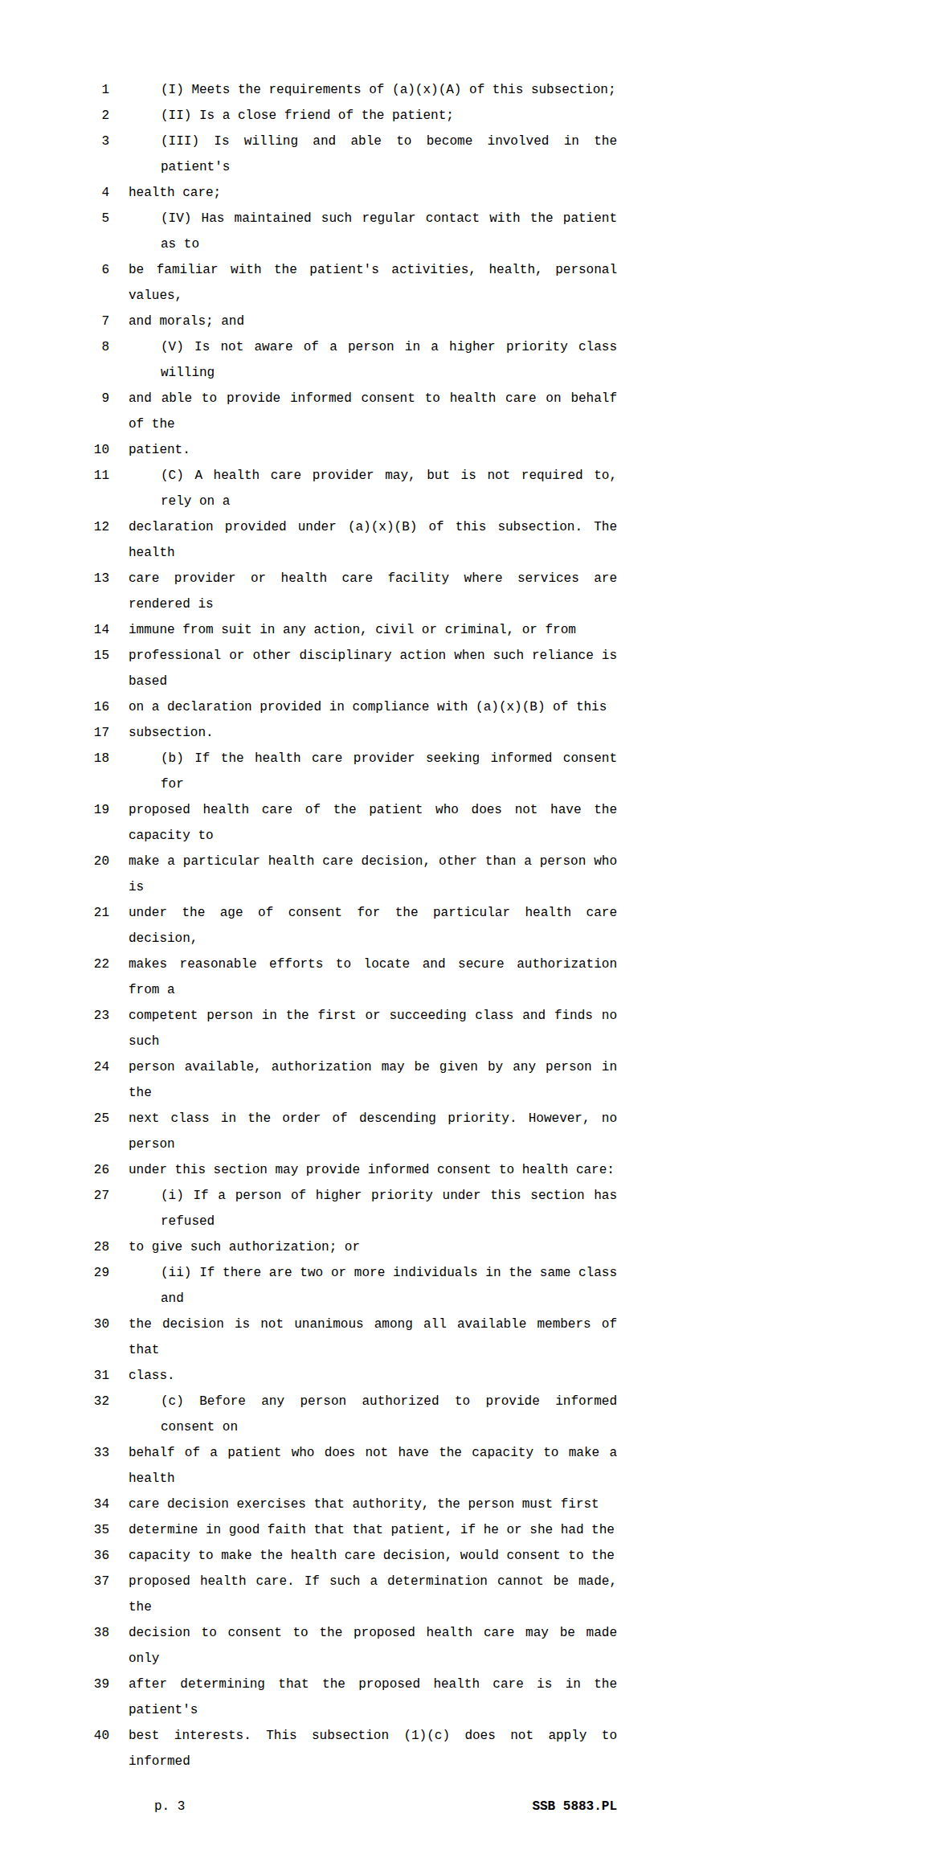1(I) Meets the requirements of (a)(x)(A) of this subsection;
2(II) Is a close friend of the patient;
3(III) Is willing and able to become involved in the patient's
4 health care;
5(IV) Has maintained such regular contact with the patient as to
6 be familiar with the patient's activities, health, personal values,
7 and morals; and
8(V) Is not aware of a person in a higher priority class willing
9 and able to provide informed consent to health care on behalf of the
10 patient.
11(C) A health care provider may, but is not required to, rely on a
12 declaration provided under (a)(x)(B) of this subsection. The health
13 care provider or health care facility where services are rendered is
14 immune from suit in any action, civil or criminal, or from
15 professional or other disciplinary action when such reliance is based
16 on a declaration provided in compliance with (a)(x)(B) of this
17 subsection.
18(b) If the health care provider seeking informed consent for
19 proposed health care of the patient who does not have the capacity to
20 make a particular health care decision, other than a person who is
21 under the age of consent for the particular health care decision,
22 makes reasonable efforts to locate and secure authorization from a
23 competent person in the first or succeeding class and finds no such
24 person available, authorization may be given by any person in the
25 next class in the order of descending priority. However, no person
26 under this section may provide informed consent to health care:
27(i) If a person of higher priority under this section has refused
28 to give such authorization; or
29(ii) If there are two or more individuals in the same class and
30 the decision is not unanimous among all available members of that
31 class.
32(c) Before any person authorized to provide informed consent on
33 behalf of a patient who does not have the capacity to make a health
34 care decision exercises that authority, the person must first
35 determine in good faith that that patient, if he or she had the
36 capacity to make the health care decision, would consent to the
37 proposed health care. If such a determination cannot be made, the
38 decision to consent to the proposed health care may be made only
39 after determining that the proposed health care is in the patient's
40 best interests. This subsection (1)(c) does not apply to informed
p. 3 SSB 5883.PL